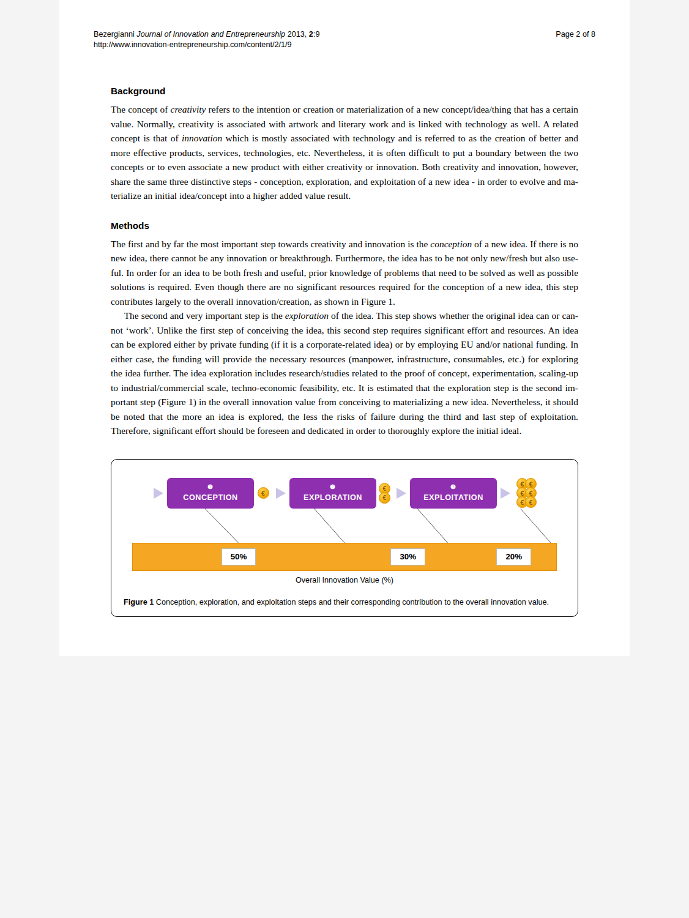Bezergianni Journal of Innovation and Entrepreneurship 2013, 2:9
http://www.innovation-entrepreneurship.com/content/2/1/9
Page 2 of 8
Background
The concept of creativity refers to the intention or creation or materialization of a new concept/idea/thing that has a certain value. Normally, creativity is associated with artwork and literary work and is linked with technology as well. A related concept is that of innovation which is mostly associated with technology and is referred to as the creation of better and more effective products, services, technologies, etc. Nevertheless, it is often difficult to put a boundary between the two concepts or to even associate a new product with either creativity or innovation. Both creativity and innovation, however, share the same three distinctive steps - conception, exploration, and exploitation of a new idea - in order to evolve and materialize an initial idea/concept into a higher added value result.
Methods
The first and by far the most important step towards creativity and innovation is the conception of a new idea. If there is no new idea, there cannot be any innovation or breakthrough. Furthermore, the idea has to be not only new/fresh but also useful. In order for an idea to be both fresh and useful, prior knowledge of problems that need to be solved as well as possible solutions is required. Even though there are no significant resources required for the conception of a new idea, this step contributes largely to the overall innovation/creation, as shown in Figure 1.
The second and very important step is the exploration of the idea. This step shows whether the original idea can or cannot ‘work’. Unlike the first step of conceiving the idea, this second step requires significant effort and resources. An idea can be explored either by private funding (if it is a corporate-related idea) or by employing EU and/or national funding. In either case, the funding will provide the necessary resources (manpower, infrastructure, consumables, etc.) for exploring the idea further. The idea exploration includes research/studies related to the proof of concept, experimentation, scaling-up to industrial/commercial scale, techno-economic feasibility, etc. It is estimated that the exploration step is the second important step (Figure 1) in the overall innovation value from conceiving to materializing a new idea. Nevertheless, it should be noted that the more an idea is explored, the less the risks of failure during the third and last step of exploitation. Therefore, significant effort should be foreseen and dedicated in order to thoroughly explore the initial ideal.
❶ CONCEPTION
€
❷ EXPLORATION
€
€
❸ EXPLOITATION
€€
€€
€€
50%
30%
20%
Overall Innovation Value (%)
Figure 1 Conception, exploration, and exploitation steps and their corresponding contribution to the overall innovation value.